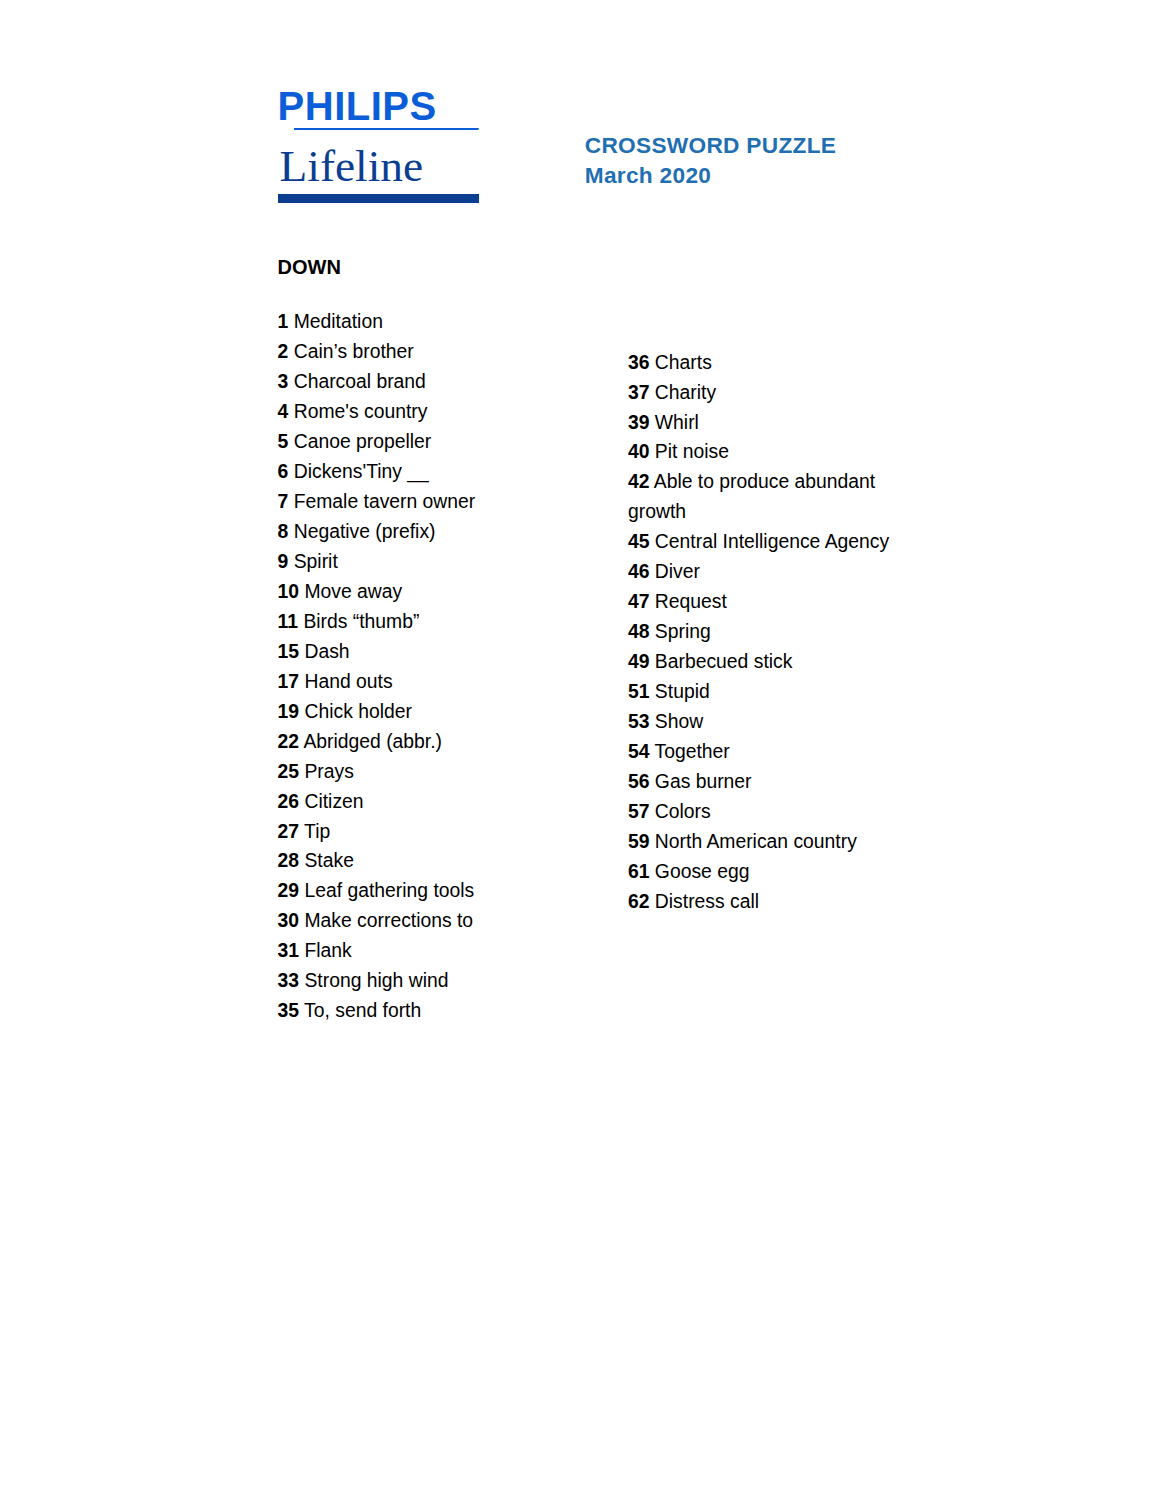PHILIPS
Lifeline
CROSSWORD PUZZLE
March 2020
DOWN
1 Meditation
2 Cain’s brother
3 Charcoal brand
4 Rome's country
5 Canoe propeller
6 Dickens'Tiny __
7 Female tavern owner
8 Negative (prefix)
9 Spirit
10 Move away
11 Birds “thumb”
15 Dash
17 Hand outs
19 Chick holder
22 Abridged (abbr.)
25 Prays
26 Citizen
27 Tip
28 Stake
29 Leaf gathering tools
30 Make corrections to
31 Flank
33 Strong high wind
35 To, send forth
36 Charts
37 Charity
39 Whirl
40 Pit noise
42 Able to produce abundant growth
45 Central Intelligence Agency
46 Diver
47 Request
48 Spring
49 Barbecued stick
51 Stupid
53 Show
54 Together
56 Gas burner
57 Colors
59 North American country
61 Goose egg
62 Distress call